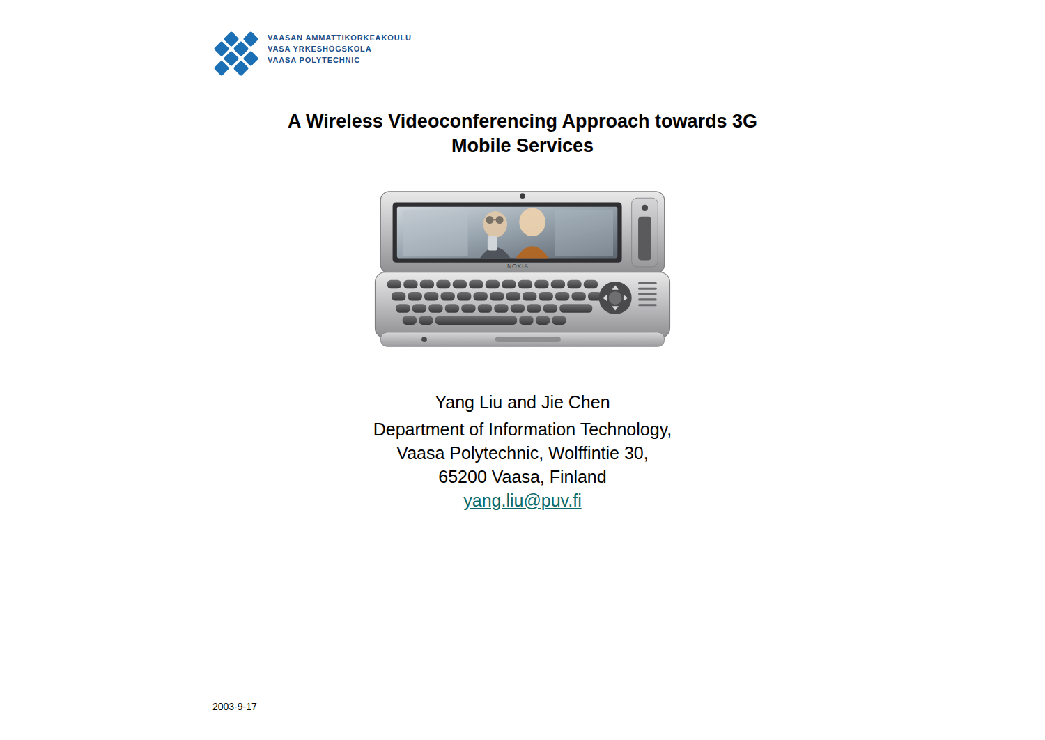Vaasan Ammattikorkeakoulu
Vasa Yrkeshögskola
Vaasa Polytechnic
A Wireless Videoconferencing Approach towards 3G Mobile Services
NOKIA
Yang Liu and Jie Chen
Department of Information Technology,
Vaasa Polytechnic, Wolffintie 30,
65200 Vaasa, Finland
yang.liu@puv.fi
2003-9-17